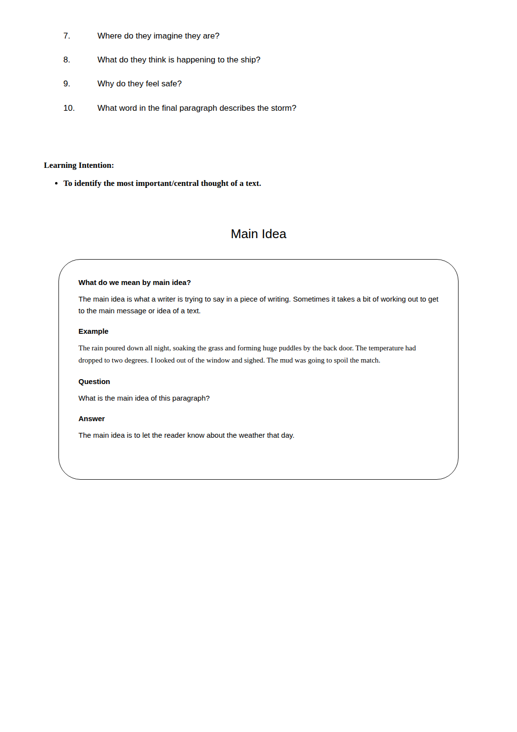7. Where do they imagine they are?
8. What do they think is happening to the ship?
9. Why do they feel safe?
10. What word in the final paragraph describes the storm?
Learning Intention:
To identify the most important/central thought of a text.
Main Idea
What do we mean by main idea?
The main idea is what a writer is trying to say in a piece of writing. Sometimes it takes a bit of working out to get to the main message or idea of a text.
Example
The rain poured down all night, soaking the grass and forming huge puddles by the back door. The temperature had dropped to two degrees. I looked out of the window and sighed. The mud was going to spoil the match.
Question
What is the main idea of this paragraph?
Answer
The main idea is to let the reader know about the weather that day.